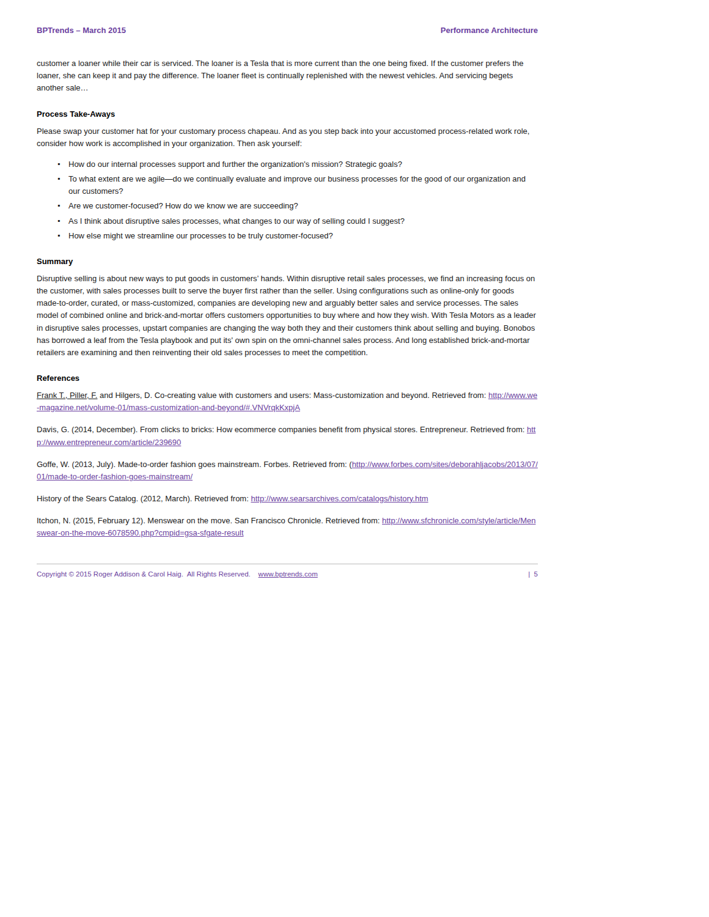BPTrends – March 2015
Performance Architecture
customer a loaner while their car is serviced. The loaner is a Tesla that is more current than the one being fixed. If the customer prefers the loaner, she can keep it and pay the difference. The loaner fleet is continually replenished with the newest vehicles. And servicing begets another sale…
Process Take-Aways
Please swap your customer hat for your customary process chapeau. And as you step back into your accustomed process-related work role, consider how work is accomplished in your organization. Then ask yourself:
How do our internal processes support and further the organization's mission? Strategic goals?
To what extent are we agile—do we continually evaluate and improve our business processes for the good of our organization and our customers?
Are we customer-focused? How do we know we are succeeding?
As I think about disruptive sales processes, what changes to our way of selling could I suggest?
How else might we streamline our processes to be truly customer-focused?
Summary
Disruptive selling is about new ways to put goods in customers’ hands. Within disruptive retail sales processes, we find an increasing focus on the customer, with sales processes built to serve the buyer first rather than the seller. Using configurations such as online-only for goods made-to-order, curated, or mass-customized, companies are developing new and arguably better sales and service processes. The sales model of combined online and brick-and-mortar offers customers opportunities to buy where and how they wish. With Tesla Motors as a leader in disruptive sales processes, upstart companies are changing the way both they and their customers think about selling and buying. Bonobos has borrowed a leaf from the Tesla playbook and put its' own spin on the omni-channel sales process. And long established brick-and-mortar retailers are examining and then reinventing their old sales processes to meet the competition.
References
Frank T., Piller, F. and Hilgers, D. Co-creating value with customers and users: Mass-customization and beyond. Retrieved from: http://www.we-magazine.net/volume-01/mass-customization-and-beyond/#.VNVrqkKxpjA
Davis, G. (2014, December). From clicks to bricks: How ecommerce companies benefit from physical stores. Entrepreneur. Retrieved from: http://www.entrepreneur.com/article/239690
Goffe, W. (2013, July). Made-to-order fashion goes mainstream. Forbes. Retrieved from: (http://www.forbes.com/sites/deborahljacobs/2013/07/01/made-to-order-fashion-goes-mainstream/
History of the Sears Catalog. (2012, March). Retrieved from: http://www.searsarchives.com/catalogs/history.htm
Itchon, N. (2015, February 12). Menswear on the move. San Francisco Chronicle. Retrieved from: http://www.sfchronicle.com/style/article/Menswear-on-the-move-6078590.php?cmpid=gsa-sfgate-result
Copyright © 2015 Roger Addison & Carol Haig. All Rights Reserved. www.bptrends.com
| 5